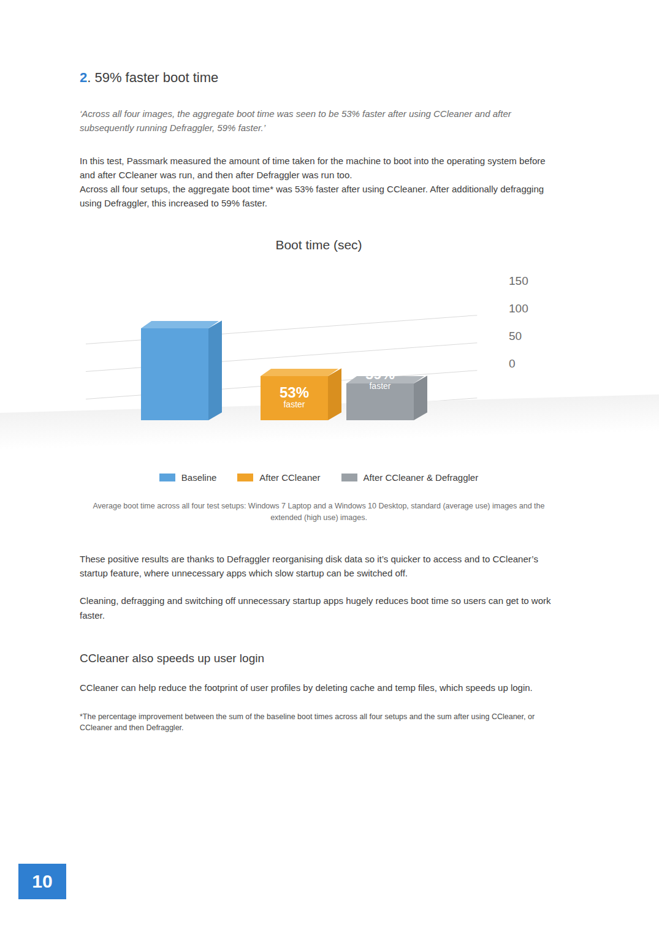2. 59% faster boot time
‘Across all four images, the aggregate boot time was seen to be 53% faster after using CCleaner and after subsequently running Defraggler, 59% faster.’
In this test, Passmark measured the amount of time taken for the machine to boot into the operating system before and after CCleaner was run, and then after Defraggler was run too.
Across all four setups, the aggregate boot time* was 53% faster after using CCleaner. After additionally defragging using Defraggler, this increased to 59% faster.
Boot time (sec)
150 100 50 0
53% faster
59% faster
Baseline
After CCleaner
After CCleaner & Defraggler
Average boot time across all four test setups: Windows 7 Laptop and a Windows 10 Desktop, standard (average use) images and the extended (high use) images.
These positive results are thanks to Defraggler reorganising disk data so it’s quicker to access and to CCleaner’s startup feature, where unnecessary apps which slow startup can be switched off.
Cleaning, defragging and switching off unnecessary startup apps hugely reduces boot time so users can get to work faster.
CCleaner also speeds up user login
CCleaner can help reduce the footprint of user profiles by deleting cache and temp files, which speeds up login.
*The percentage improvement between the sum of the baseline boot times across all four setups and the sum after using CCleaner, or CCleaner and then Defraggler.
10